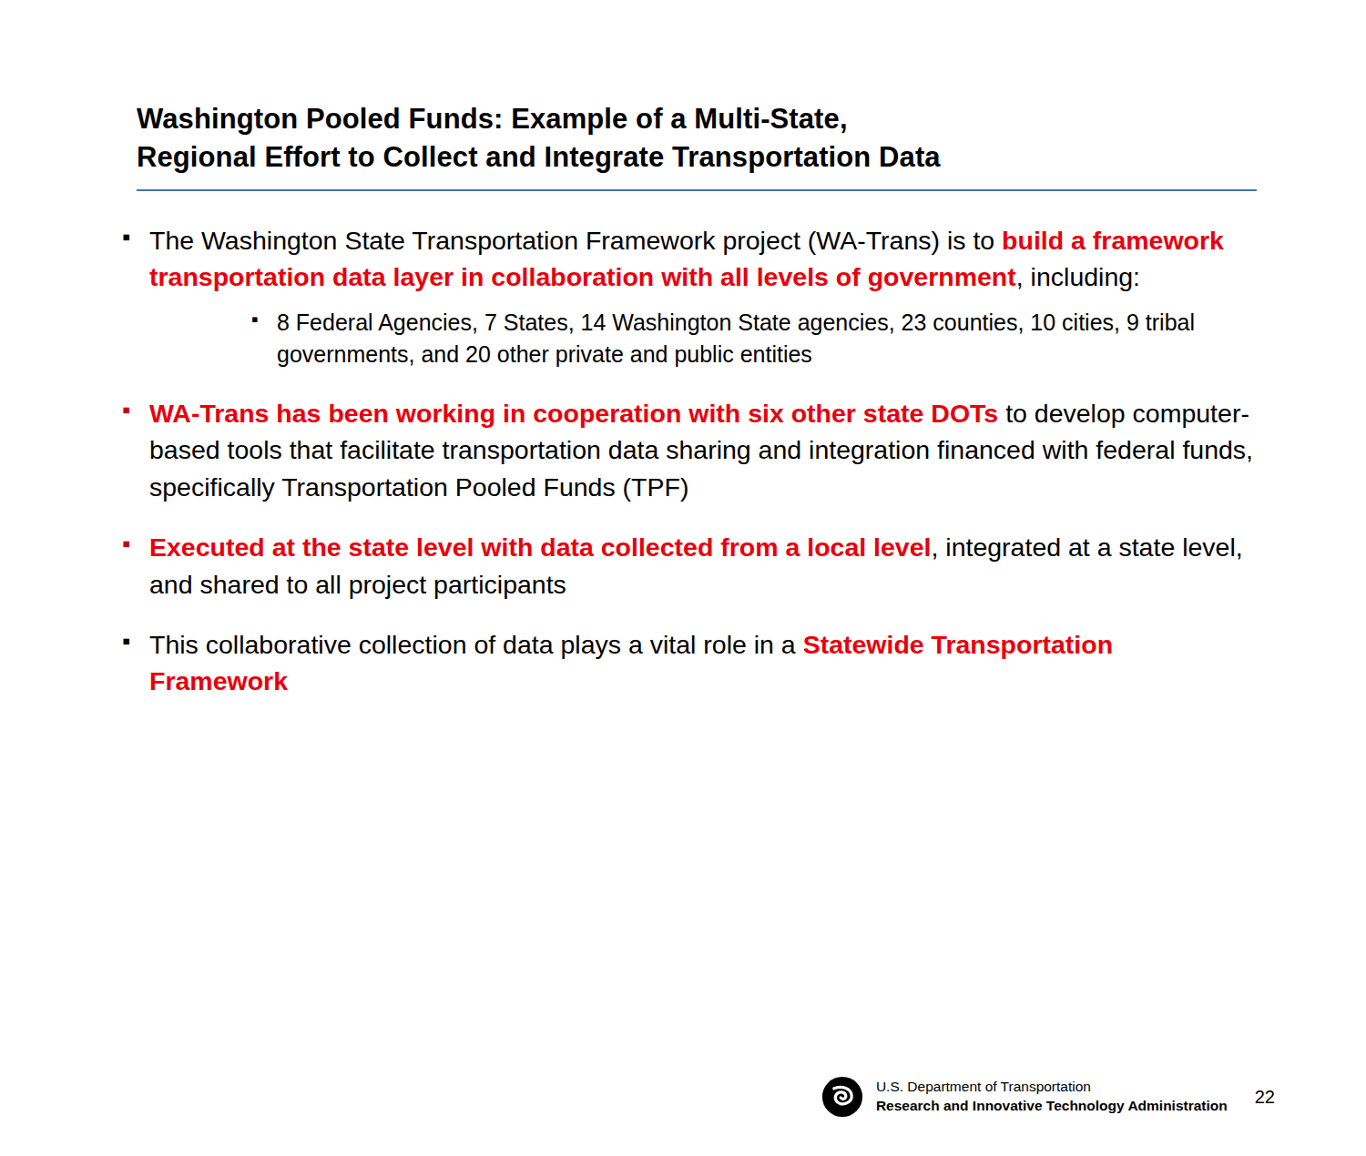Washington Pooled Funds: Example of a Multi-State,
Regional Effort to Collect and Integrate Transportation Data
The Washington State Transportation Framework project (WA-Trans) is to build a framework transportation data layer in collaboration with all levels of government, including:
8 Federal Agencies, 7 States, 14 Washington State agencies, 23 counties, 10 cities, 9 tribal governments, and 20 other private and public entities
WA-Trans has been working in cooperation with six other state DOTs to develop computer-based tools that facilitate transportation data sharing and integration financed with federal funds, specifically Transportation Pooled Funds (TPF)
Executed at the state level with data collected from a local level, integrated at a state level, and shared to all project participants
This collaborative collection of data plays a vital role in a Statewide Transportation Framework
U.S. Department of Transportation
Research and Innovative Technology Administration
22